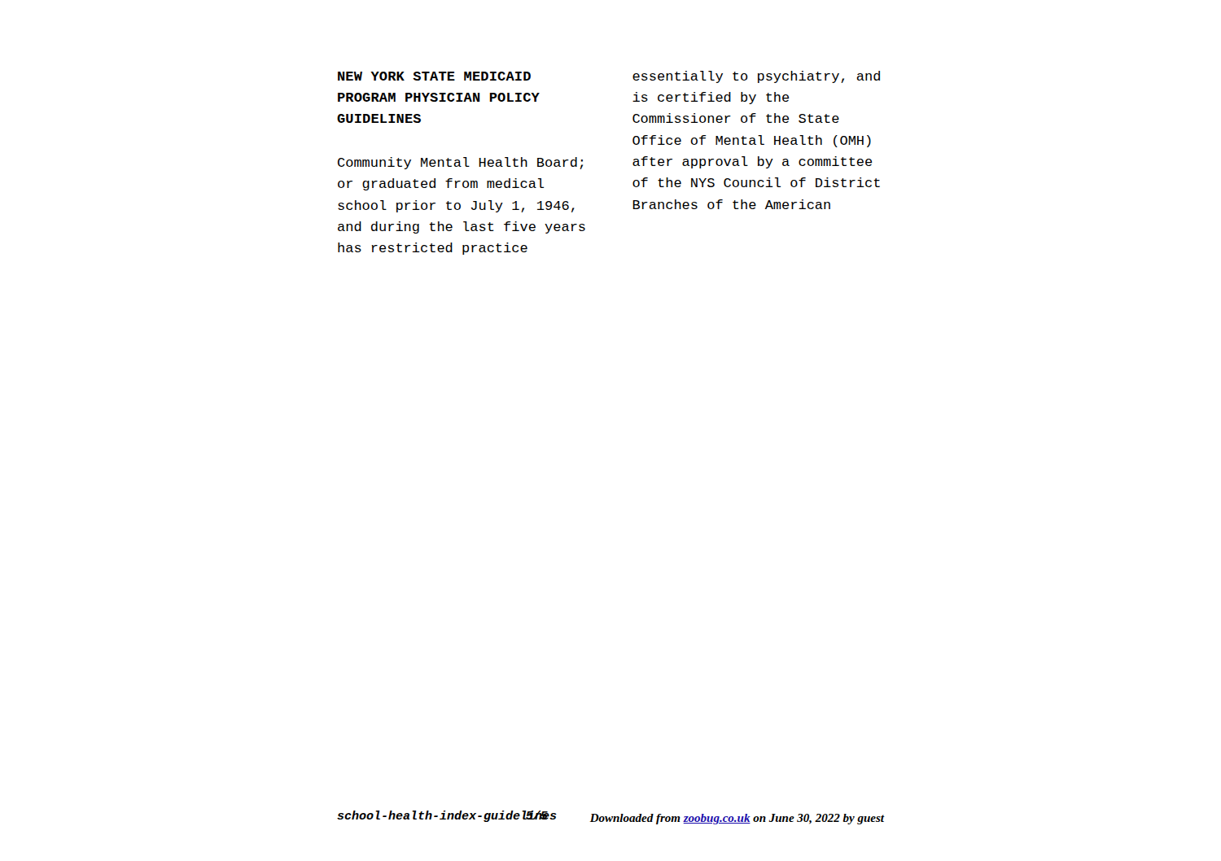NEW YORK STATE MEDICAID PROGRAM PHYSICIAN POLICY GUIDELINES
Community Mental Health Board; or graduated from medical school prior to July 1, 1946, and during the last five years has restricted practice
essentially to psychiatry, and is certified by the Commissioner of the State Office of Mental Health (OMH) after approval by a committee of the NYS Council of District Branches of the American
school-health-index-guidelines
5/5
Downloaded from zoobug.co.uk on June 30, 2022 by guest